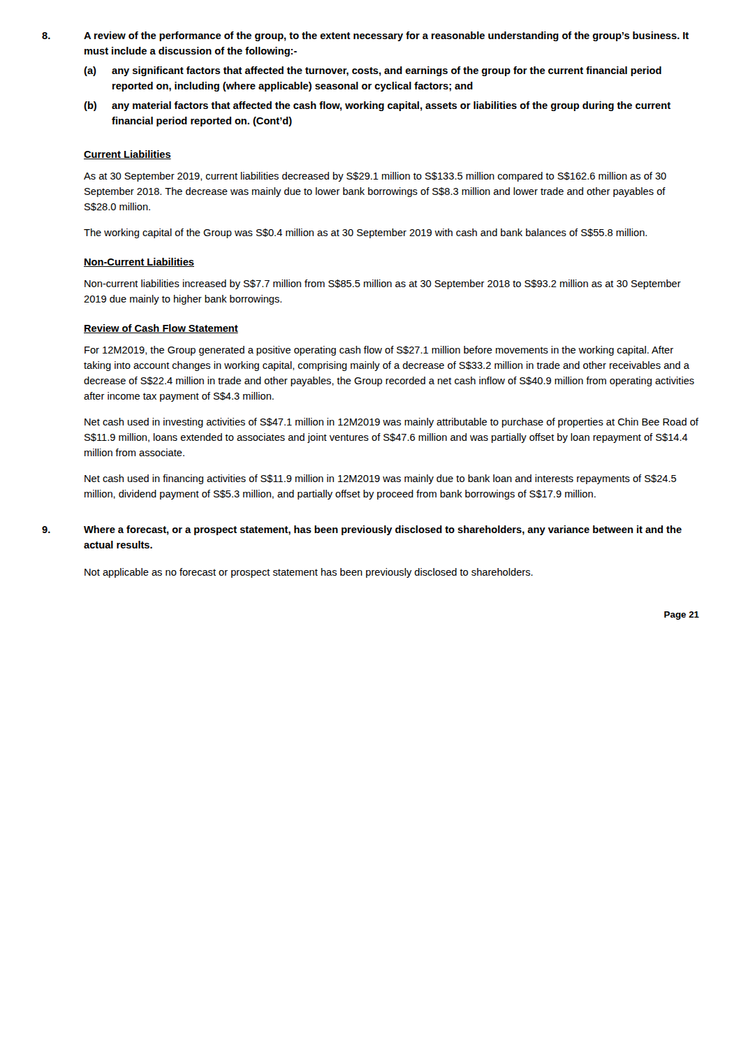8.
A review of the performance of the group, to the extent necessary for a reasonable understanding of the group’s business. It must include a discussion of the following:-
(a) any significant factors that affected the turnover, costs, and earnings of the group for the current financial period reported on, including (where applicable) seasonal or cyclical factors; and
(b) any material factors that affected the cash flow, working capital, assets or liabilities of the group during the current financial period reported on. (Cont’d)
Current Liabilities
As at 30 September 2019, current liabilities decreased by S$29.1 million to S$133.5 million compared to S$162.6 million as of 30 September 2018. The decrease was mainly due to lower bank borrowings of S$8.3 million and lower trade and other payables of S$28.0 million.
The working capital of the Group was S$0.4 million as at 30 September 2019 with cash and bank balances of S$55.8 million.
Non-Current Liabilities
Non-current liabilities increased by S$7.7 million from S$85.5 million as at 30 September 2018 to S$93.2 million as at 30 September 2019 due mainly to higher bank borrowings.
Review of Cash Flow Statement
For 12M2019, the Group generated a positive operating cash flow of S$27.1 million before movements in the working capital. After taking into account changes in working capital, comprising mainly of a decrease of S$33.2 million in trade and other receivables and a decrease of S$22.4 million in trade and other payables, the Group recorded a net cash inflow of S$40.9 million from operating activities after income tax payment of S$4.3 million.
Net cash used in investing activities of S$47.1 million in 12M2019 was mainly attributable to purchase of properties at Chin Bee Road of S$11.9 million, loans extended to associates and joint ventures of S$47.6 million and was partially offset by loan repayment of S$14.4 million from associate.
Net cash used in financing activities of S$11.9 million in 12M2019 was mainly due to bank loan and interests repayments of S$24.5 million, dividend payment of S$5.3 million, and partially offset by proceed from bank borrowings of S$17.9 million.
9.
Where a forecast, or a prospect statement, has been previously disclosed to shareholders, any variance between it and the actual results.
Not applicable as no forecast or prospect statement has been previously disclosed to shareholders.
Page 21